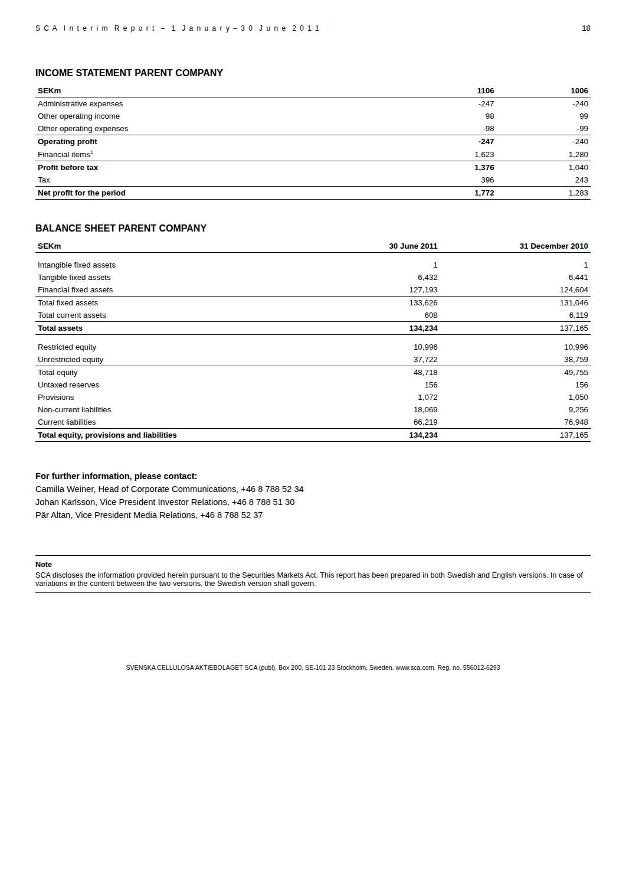S C A I n t e r i m R e p o r t – 1 J a n u a r y – 3 0 J u n e 2 0 1 1
18
INCOME STATEMENT PARENT COMPANY
| SEKm | 1106 | 1006 |
| --- | --- | --- |
| Administrative expenses | -247 | -240 |
| Other operating income | 98 | 99 |
| Other operating expenses | -98 | -99 |
| Operating profit | -247 | -240 |
| Financial items 1 | 1,623 | 1,280 |
| Profit before tax | 1,376 | 1,040 |
| Tax | 396 | 243 |
| Net profit for the period | 1,772 | 1,283 |
BALANCE SHEET PARENT COMPANY
| SEKm | 30 June 2011 | 31 December 2010 |
| --- | --- | --- |
| Intangible fixed assets | 1 | 1 |
| Tangible fixed assets | 6,432 | 6,441 |
| Financial fixed assets | 127,193 | 124,604 |
| Total fixed assets | 133,626 | 131,046 |
| Total current assets | 608 | 6,119 |
| Total assets | 134,234 | 137,165 |
| Restricted equity | 10,996 | 10,996 |
| Unrestricted equity | 37,722 | 38,759 |
| Total equity | 48,718 | 49,755 |
| Untaxed reserves | 156 | 156 |
| Provisions | 1,072 | 1,050 |
| Non-current liabilities | 18,069 | 9,256 |
| Current liabilities | 66,219 | 76,948 |
| Total equity, provisions and liabilities | 134,234 | 137,165 |
For further information, please contact:
Camilla Weiner, Head of Corporate Communications, +46 8 788 52 34
Johan Karlsson, Vice President Investor Relations, +46 8 788 51 30
Pär Altan, Vice President Media Relations, +46 8 788 52 37
Note
SCA discloses the information provided herein pursuant to the Securities Markets Act. This report has been prepared in both Swedish and English versions. In case of variations in the content between the two versions, the Swedish version shall govern.
SVENSKA CELLULOSA AKTIEBOLAGET SCA (publ), Box 200, SE-101 23 Stockholm, Sweden. www.sca.com. Reg. no. 556012-6293